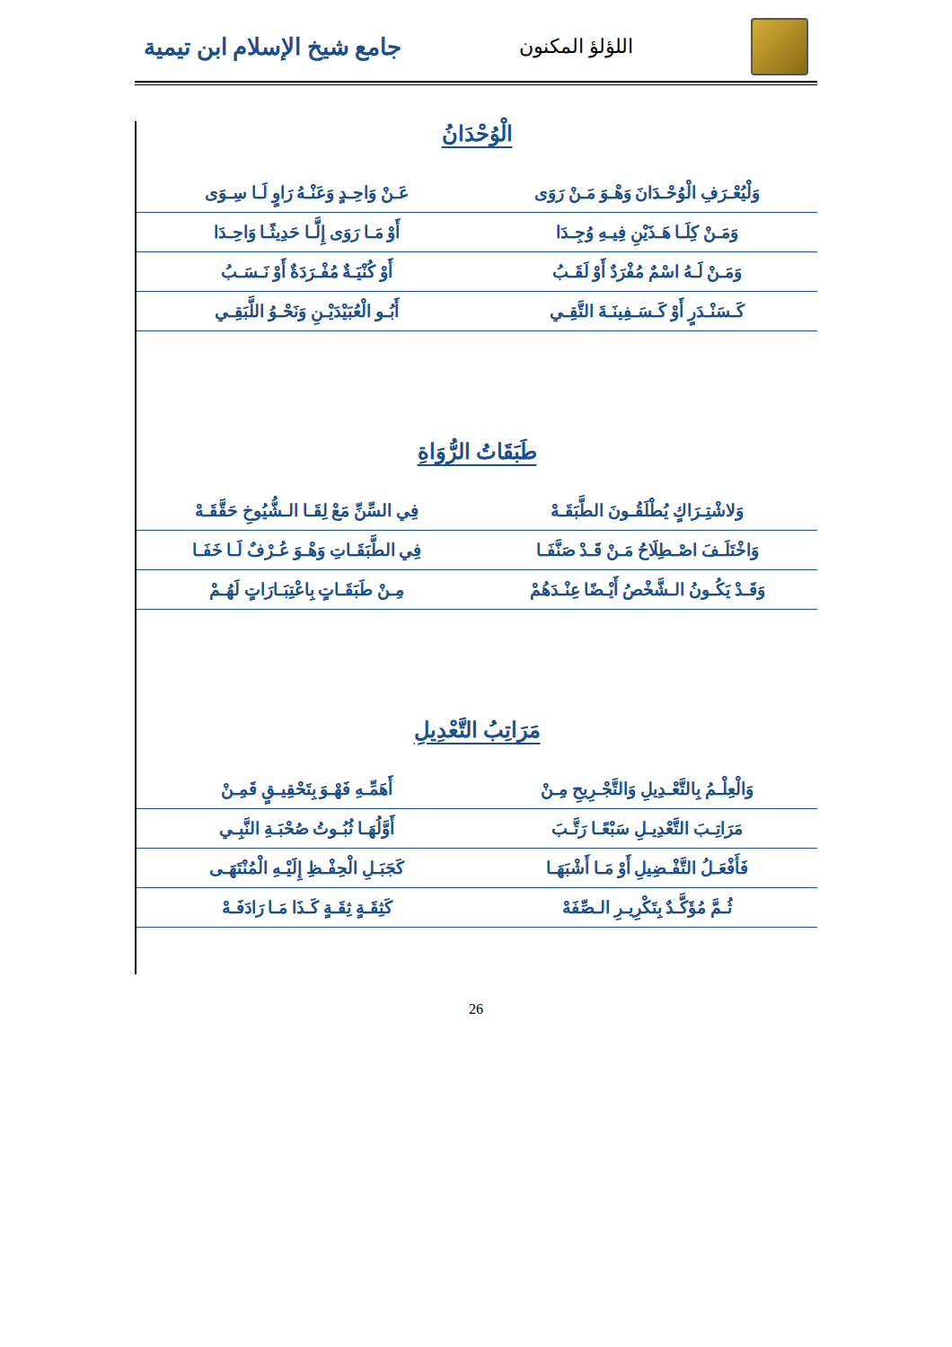اللؤلؤ المكنون
جامع شيخ الإسلام ابن تيمية
الْوُحْدَانُ
| وَلْيُعْـرَفِ الْوُحْـدَانَ وَهْـوَ مَـنْ رَوَى | عَـنْ وَاحِـدٍ وَعَنْـهُ رَاوٍ لَـا سِـوَى |
| وَمَـنْ كِلَـا هَـذَيْنِ فِيـهِ وُجِـدَا | أَوْ مَـا رَوَى إِلَّـا حَدِيثًـا وَاحِـدَا |
| وَمَـنْ لَـهُ اسْمٌ مُفْرَدٌ أَوْ لَقَـبُ | أَوْ كُنْيَـةٌ مُفْـرَدَةٌ أَوْ نَـسَـبُ |
| كَـسَنْـدَرٍ أَوْ كَـسَـفِينَـةَ التَّقِـي | أَبُـو الْعُبَيْدَيْـنِ وَنَحْـوُ اللَّبَقِـي |
طَبَقَاتُ الرُّوَاةِ
| وَلاشْتِـرَاكٍ يُطْلَقُـونَ الطَّبَقَـهْ | فِي السِّنِّ مَعْ لِقَـا الـشُّيُوخِ حَقَّقَـهْ |
| وَاخْتَلَـفَ اصْـطِلَاحُ مَـنْ قَـدْ صَنَّفَـا | فِي الطَّبَقَـاتِ وَهْـوَ عُـرْفٌ لَـا خَفَـا |
| وَقَـدْ يَكُـونُ الـشَّخْصُ أَيْـضًا عِنْـدَهُمْ | مِـنْ طَبَقَـاتٍ بِاعْتِبَـارَاتٍ لَهُـمْ |
مَرَاتِبُ التَّعْدِيلِ
| وَالْعِلْـمُ بِالتَّعْـدِيلِ وَالتَّجْـرِيحِ مِـنْ | أَهَمِّـهِ فَهْـوَ بِتَحْقِيـقٍ قَمِـنْ |
| مَرَاتِـبَ التَّعْدِيـلِ سَبْعًـا رَتَّـبَ | أَوَّلُهَـا ثُبُـوتُ صُحْبَـةِ النَّبِـي |
| فَأَفْعَـلُ التَّفْـضِيلِ أَوْ مَـا أَشْبَهَـا | كَجَبَـلِ الْحِفْـظِ إِلَيْـهِ الْمُنْتَهَـى |
| ثُـمَّ مُؤَكَّـدٌ بِتَكْرِيـرِ الـصِّفَهْ | كَثِقَـةٍ ثِقَـةٍ كَـذَا مَـا رَادَفَـهْ |
26